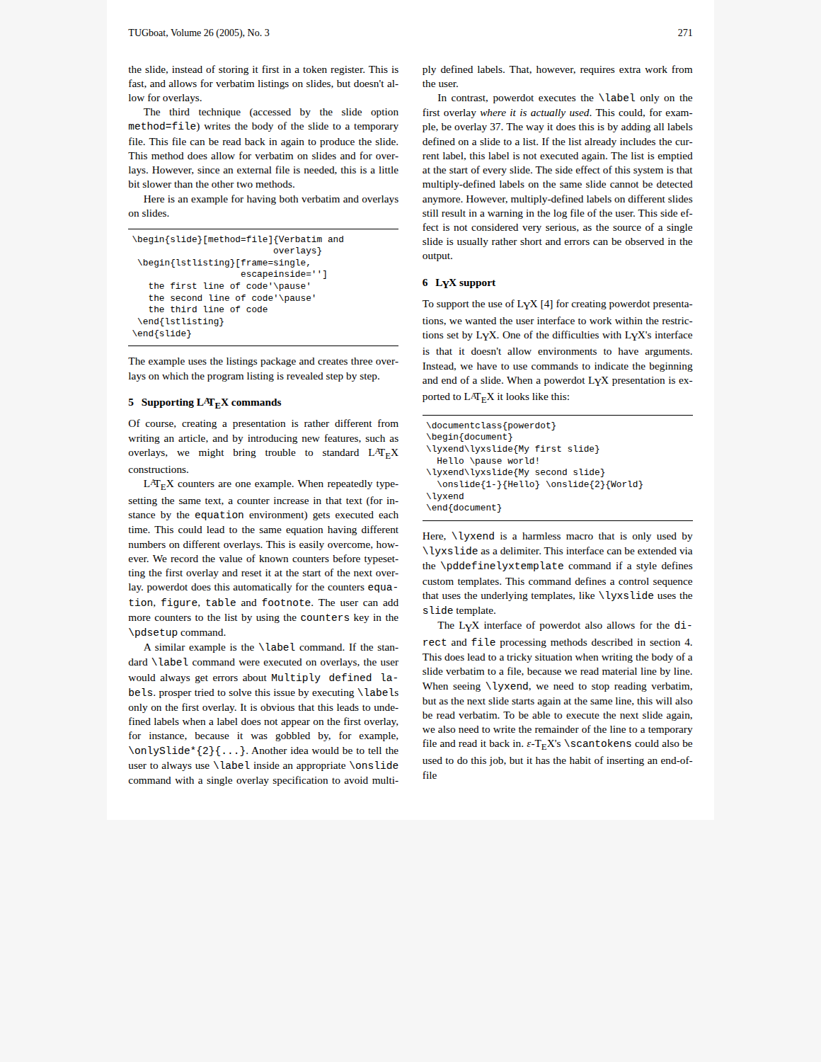TUGboat, Volume 26 (2005), No. 3 271
the slide, instead of storing it first in a token register. This is fast, and allows for verbatim listings on slides, but doesn't allow for overlays.
The third technique (accessed by the slide option method=file) writes the body of the slide to a temporary file. This file can be read back in again to produce the slide. This method does allow for verbatim on slides and for overlays. However, since an external file is needed, this is a little bit slower than the other two methods.
Here is an example for having both verbatim and overlays on slides.
\begin{slide}[method=file]{Verbatim and
                          overlays}
 \begin{lstlisting}[frame=single,
                    escapeinside='']
   the first line of code'\pause'
   the second line of code'\pause'
   the third line of code
 \end{lstlisting}
\end{slide}
The example uses the listings package and creates three overlays on which the program listing is revealed step by step.
5 Supporting LATEX commands
Of course, creating a presentation is rather different from writing an article, and by introducing new features, such as overlays, we might bring trouble to standard LATEX constructions.
LATEX counters are one example. When repeatedly typesetting the same text, a counter increase in that text (for instance by the equation environment) gets executed each time. This could lead to the same equation having different numbers on different overlays. This is easily overcome, however. We record the value of known counters before typesetting the first overlay and reset it at the start of the next overlay. powerdot does this automatically for the counters equation, figure, table and footnote. The user can add more counters to the list by using the counters key in the \pdsetup command.
A similar example is the \label command. If the standard \label command were executed on overlays, the user would always get errors about Multiply defined labels. prosper tried to solve this issue by executing \labels only on the first overlay. It is obvious that this leads to undefined labels when a label does not appear on the first overlay, for instance, because it was gobbled by, for example, \onlySlide*{2}{...}. Another idea would be to tell the user to always use \label inside an appropriate \onslide command with a single overlay specification to avoid multiply defined labels. That, however, requires extra work from the user.
In contrast, powerdot executes the \label only on the first overlay where it is actually used. This could, for example, be overlay 37. The way it does this is by adding all labels defined on a slide to a list. If the list already includes the current label, this label is not executed again. The list is emptied at the start of every slide. The side effect of this system is that multiply-defined labels on the same slide cannot be detected anymore. However, multiply-defined labels on different slides still result in a warning in the log file of the user. This side effect is not considered very serious, as the source of a single slide is usually rather short and errors can be observed in the output.
6 LYX support
To support the use of LYX [4] for creating powerdot presentations, we wanted the user interface to work within the restrictions set by LYX. One of the difficulties with LYX's interface is that it doesn't allow environments to have arguments. Instead, we have to use commands to indicate the beginning and end of a slide. When a powerdot LYX presentation is exported to LATEX it looks like this:
\documentclass{powerdot}
\begin{document}
\lyxend\lyxslide{My first slide}
  Hello \pause world!
\lyxend\lyxslide{My second slide}
  \onslide{1-}{Hello} \onslide{2}{World}
\lyxend
\end{document}
Here, \lyxend is a harmless macro that is only used by \lyxslide as a delimiter. This interface can be extended via the \pddefinelyxtemplate command if a style defines custom templates. This command defines a control sequence that uses the underlying templates, like \lyxslide uses the slide template.
The LYX interface of powerdot also allows for the direct and file processing methods described in section 4. This does lead to a tricky situation when writing the body of a slide verbatim to a file, because we read material line by line. When seeing \lyxend, we need to stop reading verbatim, but as the next slide starts again at the same line, this will also be read verbatim. To be able to execute the next slide again, we also need to write the remainder of the line to a temporary file and read it back in. ε-TEX's \scantokens could also be used to do this job, but it has the habit of inserting an end-of-file